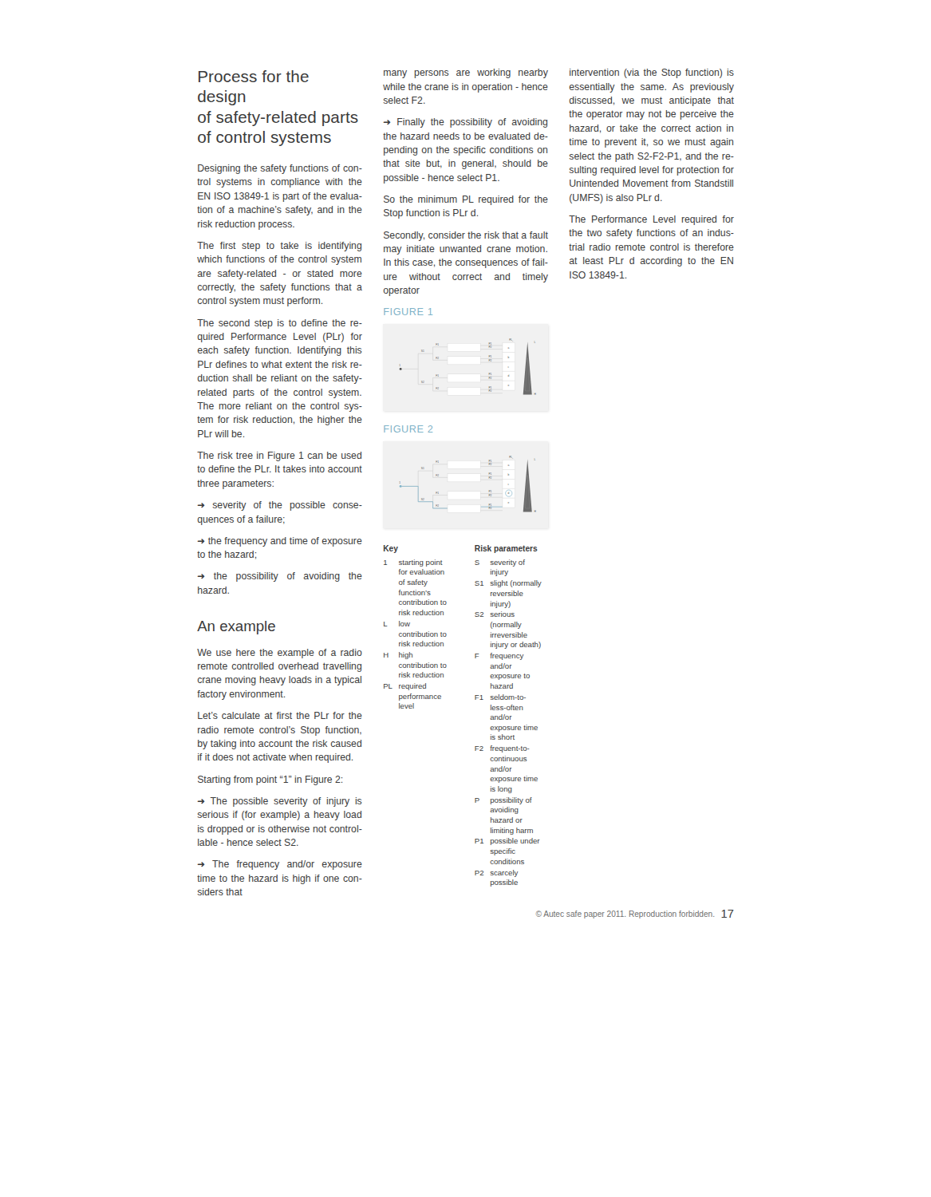Process for the design
of safety-related parts
of control systems
Designing the safety functions of control systems in compliance with the EN ISO 13849-1 is part of the evaluation of a machine’s safety, and in the risk reduction process.
The first step to take is identifying which functions of the control system are safety-related - or stated more correctly, the safety functions that a control system must perform.
The second step is to define the required Performance Level (PLr) for each safety function. Identifying this PLr defines to what extent the risk reduction shall be reliant on the safety-related parts of the control system. The more reliant on the control system for risk reduction, the higher the PLr will be.
The risk tree in Figure 1 can be used to define the PLr. It takes into account three parameters:
➜ severity of the possible consequences of a failure;
➜ the frequency and time of exposure to the hazard;
➜ the possibility of avoiding the hazard.
An example
We use here the example of a radio remote controlled overhead travelling crane moving heavy loads in a typical factory environment.
Let’s calculate at first the PLr for the radio remote control’s Stop function, by taking into account the risk caused if it does not activate when required.
Starting from point “1” in Figure 2:
➜ The possible severity of injury is serious if (for example) a heavy load is dropped or is otherwise not controllable - hence select S2.
➜ The frequency and/or exposure time to the hazard is high if one considers that
many persons are working nearby while the crane is in operation - hence select F2.
➜ Finally the possibility of avoiding the hazard needs to be evaluated depending on the specific conditions on that site but, in general, should be possible - hence select P1.
So the minimum PL required for the Stop function is PLr d.
Secondly, consider the risk that a fault may initiate unwanted crane motion. In this case, the consequences of failure without correct and timely operator
FIGURE 1
PLr 1 S1 S2 F1 F2 F1 F2 P1 P2 P1 P2 P1 P2 P1 P2 a b c d e L H
FIGURE 2
PLr 1 S1 S2 F1 F2 F1 F2 P1 P2 P1 P2 P1 P2 P1 P2 a b c e d L H
Key
| 1 | starting point for evaluation of safety function’s contribution to risk reduction |
| L | low contribution to risk reduction |
| H | high contribution to risk reduction |
| PL | required performance level |
Risk parameters
| S | severity of injury |
| S1 | slight (normally reversible injury) |
| S2 | serious (normally irreversible injury or death) |
| F | frequency and/or exposure to hazard |
| F1 | seldom-to-less-often and/or exposure time is short |
| F2 | frequent-to-continuous and/or exposure time is long |
| P | possibility of avoiding hazard or limiting harm |
| P1 | possible under specific conditions |
| P2 | scarcely possible |
intervention (via the Stop function) is essentially the same. As previously discussed, we must anticipate that the operator may not be perceive the hazard, or take the correct action in time to prevent it, so we must again select the path S2-F2-P1, and the resulting required level for protection for Unintended Movement from Standstill (UMFS) is also PLr d.
The Performance Level required for the two safety functions of an industrial radio remote control is therefore at least PLr d according to the EN ISO 13849-1.
© Autec safe paper 2011. Reproduction forbidden.17